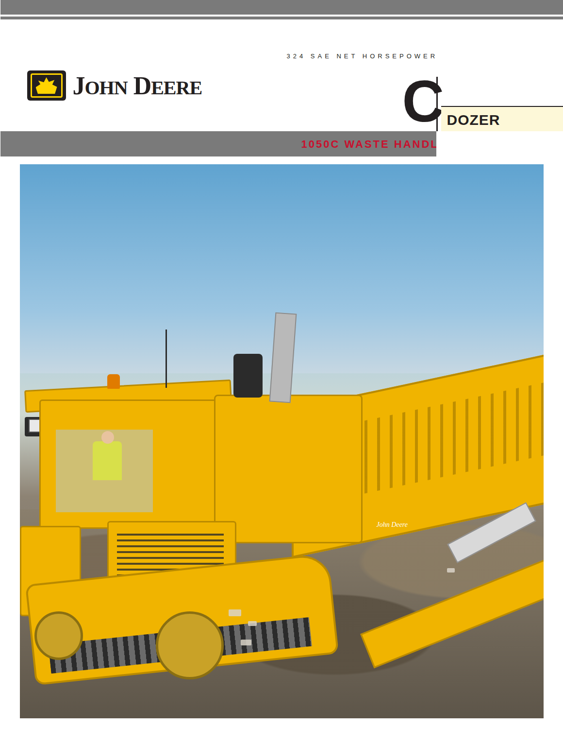324 SAE NET HORSEPOWER
JOHN DEERE
C
DOZER
1050C WASTE HANDLER
John Deere
DEERE
1050C